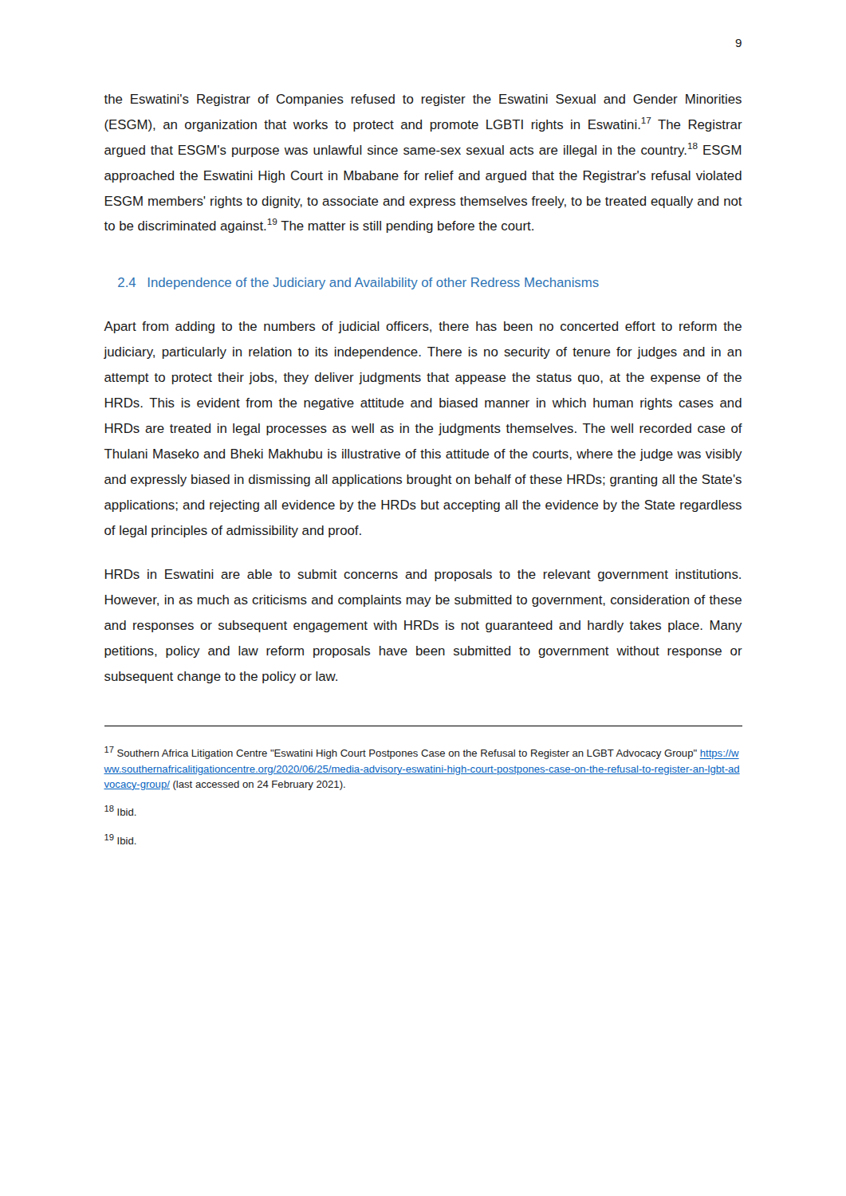9
the Eswatini's Registrar of Companies refused to register the Eswatini Sexual and Gender Minorities (ESGM), an organization that works to protect and promote LGBTI rights in Eswatini.17 The Registrar argued that ESGM's purpose was unlawful since same-sex sexual acts are illegal in the country.18 ESGM approached the Eswatini High Court in Mbabane for relief and argued that the Registrar's refusal violated ESGM members' rights to dignity, to associate and express themselves freely, to be treated equally and not to be discriminated against.19 The matter is still pending before the court.
2.4 Independence of the Judiciary and Availability of other Redress Mechanisms
Apart from adding to the numbers of judicial officers, there has been no concerted effort to reform the judiciary, particularly in relation to its independence. There is no security of tenure for judges and in an attempt to protect their jobs, they deliver judgments that appease the status quo, at the expense of the HRDs. This is evident from the negative attitude and biased manner in which human rights cases and HRDs are treated in legal processes as well as in the judgments themselves. The well recorded case of Thulani Maseko and Bheki Makhubu is illustrative of this attitude of the courts, where the judge was visibly and expressly biased in dismissing all applications brought on behalf of these HRDs; granting all the State's applications; and rejecting all evidence by the HRDs but accepting all the evidence by the State regardless of legal principles of admissibility and proof.
HRDs in Eswatini are able to submit concerns and proposals to the relevant government institutions. However, in as much as criticisms and complaints may be submitted to government, consideration of these and responses or subsequent engagement with HRDs is not guaranteed and hardly takes place. Many petitions, policy and law reform proposals have been submitted to government without response or subsequent change to the policy or law.
17 Southern Africa Litigation Centre "Eswatini High Court Postpones Case on the Refusal to Register an LGBT Advocacy Group" https://www.southernafricalitigationcentre.org/2020/06/25/media-advisory-eswatini-high-court-postpones-case-on-the-refusal-to-register-an-lgbt-advocacy-group/ (last accessed on 24 February 2021).
18 Ibid.
19 Ibid.